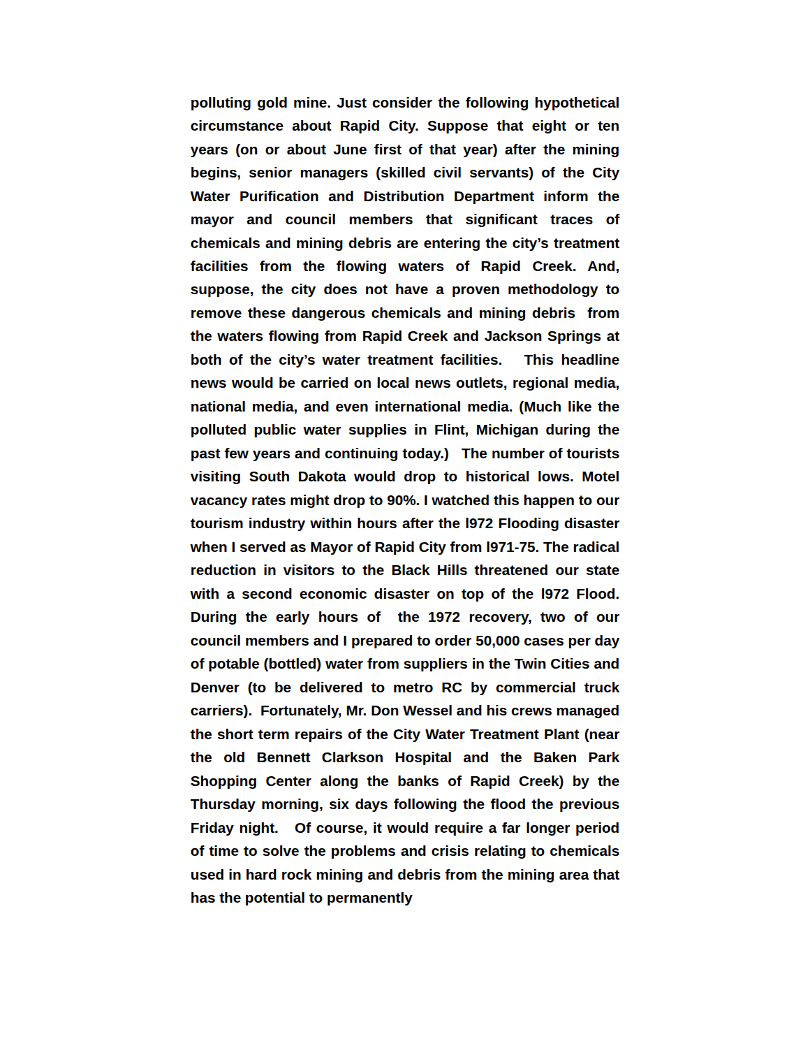polluting gold mine. Just consider the following hypothetical circumstance about Rapid City. Suppose that eight or ten years (on or about June first of that year) after the mining begins, senior managers (skilled civil servants) of the City Water Purification and Distribution Department inform the mayor and council members that significant traces of chemicals and mining debris are entering the city’s treatment facilities from the flowing waters of Rapid Creek. And, suppose, the city does not have a proven methodology to remove these dangerous chemicals and mining debris from the waters flowing from Rapid Creek and Jackson Springs at both of the city’s water treatment facilities. This headline news would be carried on local news outlets, regional media, national media, and even international media. (Much like the polluted public water supplies in Flint, Michigan during the past few years and continuing today.) The number of tourists visiting South Dakota would drop to historical lows. Motel vacancy rates might drop to 90%. I watched this happen to our tourism industry within hours after the l972 Flooding disaster when I served as Mayor of Rapid City from l971-75. The radical reduction in visitors to the Black Hills threatened our state with a second economic disaster on top of the l972 Flood. During the early hours of the 1972 recovery, two of our council members and I prepared to order 50,000 cases per day of potable (bottled) water from suppliers in the Twin Cities and Denver (to be delivered to metro RC by commercial truck carriers). Fortunately, Mr. Don Wessel and his crews managed the short term repairs of the City Water Treatment Plant (near the old Bennett Clarkson Hospital and the Baken Park Shopping Center along the banks of Rapid Creek) by the Thursday morning, six days following the flood the previous Friday night. Of course, it would require a far longer period of time to solve the problems and crisis relating to chemicals used in hard rock mining and debris from the mining area that has the potential to permanently